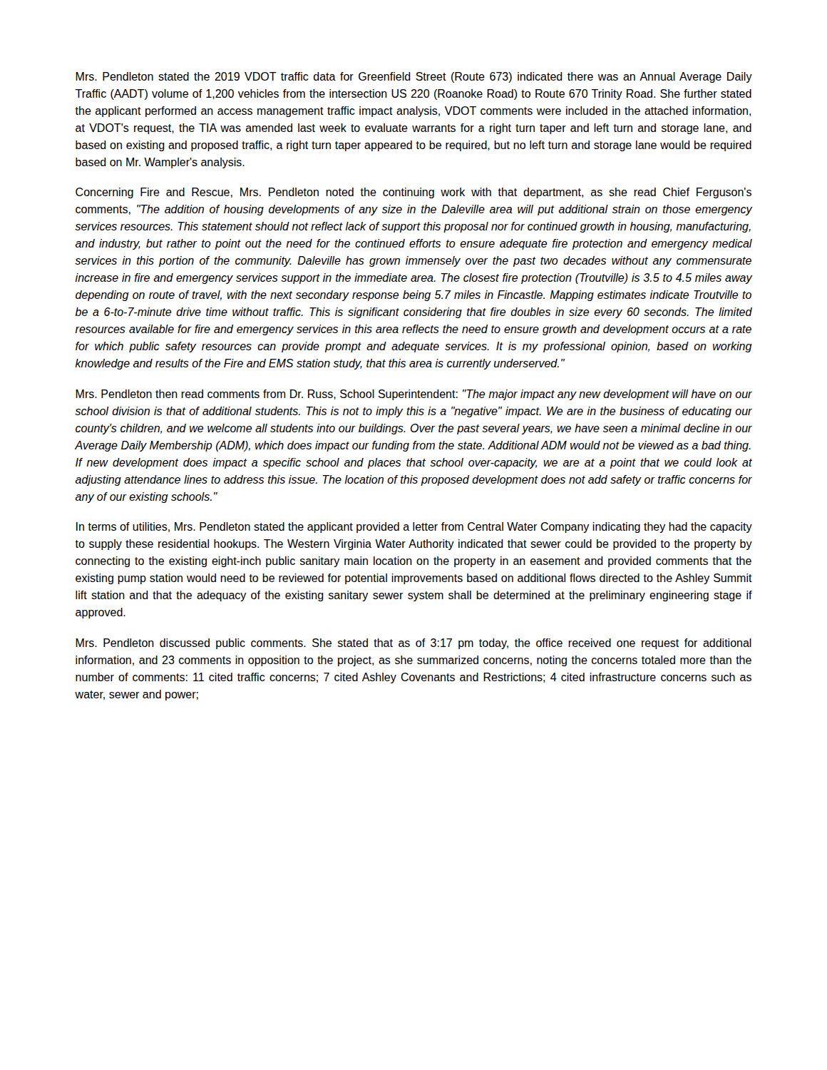Mrs. Pendleton stated the 2019 VDOT traffic data for Greenfield Street (Route 673) indicated there was an Annual Average Daily Traffic (AADT) volume of 1,200 vehicles from the intersection US 220 (Roanoke Road) to Route 670 Trinity Road. She further stated the applicant performed an access management traffic impact analysis, VDOT comments were included in the attached information, at VDOT's request, the TIA was amended last week to evaluate warrants for a right turn taper and left turn and storage lane, and based on existing and proposed traffic, a right turn taper appeared to be required, but no left turn and storage lane would be required based on Mr. Wampler's analysis.
Concerning Fire and Rescue, Mrs. Pendleton noted the continuing work with that department, as she read Chief Ferguson's comments, "The addition of housing developments of any size in the Daleville area will put additional strain on those emergency services resources. This statement should not reflect lack of support this proposal nor for continued growth in housing, manufacturing, and industry, but rather to point out the need for the continued efforts to ensure adequate fire protection and emergency medical services in this portion of the community. Daleville has grown immensely over the past two decades without any commensurate increase in fire and emergency services support in the immediate area. The closest fire protection (Troutville) is 3.5 to 4.5 miles away depending on route of travel, with the next secondary response being 5.7 miles in Fincastle. Mapping estimates indicate Troutville to be a 6-to-7-minute drive time without traffic. This is significant considering that fire doubles in size every 60 seconds. The limited resources available for fire and emergency services in this area reflects the need to ensure growth and development occurs at a rate for which public safety resources can provide prompt and adequate services. It is my professional opinion, based on working knowledge and results of the Fire and EMS station study, that this area is currently underserved."
Mrs. Pendleton then read comments from Dr. Russ, School Superintendent: "The major impact any new development will have on our school division is that of additional students. This is not to imply this is a "negative" impact. We are in the business of educating our county's children, and we welcome all students into our buildings. Over the past several years, we have seen a minimal decline in our Average Daily Membership (ADM), which does impact our funding from the state. Additional ADM would not be viewed as a bad thing. If new development does impact a specific school and places that school over-capacity, we are at a point that we could look at adjusting attendance lines to address this issue. The location of this proposed development does not add safety or traffic concerns for any of our existing schools."
In terms of utilities, Mrs. Pendleton stated the applicant provided a letter from Central Water Company indicating they had the capacity to supply these residential hookups. The Western Virginia Water Authority indicated that sewer could be provided to the property by connecting to the existing eight-inch public sanitary main location on the property in an easement and provided comments that the existing pump station would need to be reviewed for potential improvements based on additional flows directed to the Ashley Summit lift station and that the adequacy of the existing sanitary sewer system shall be determined at the preliminary engineering stage if approved.
Mrs. Pendleton discussed public comments. She stated that as of 3:17 pm today, the office received one request for additional information, and 23 comments in opposition to the project, as she summarized concerns, noting the concerns totaled more than the number of comments: 11 cited traffic concerns; 7 cited Ashley Covenants and Restrictions; 4 cited infrastructure concerns such as water, sewer and power;